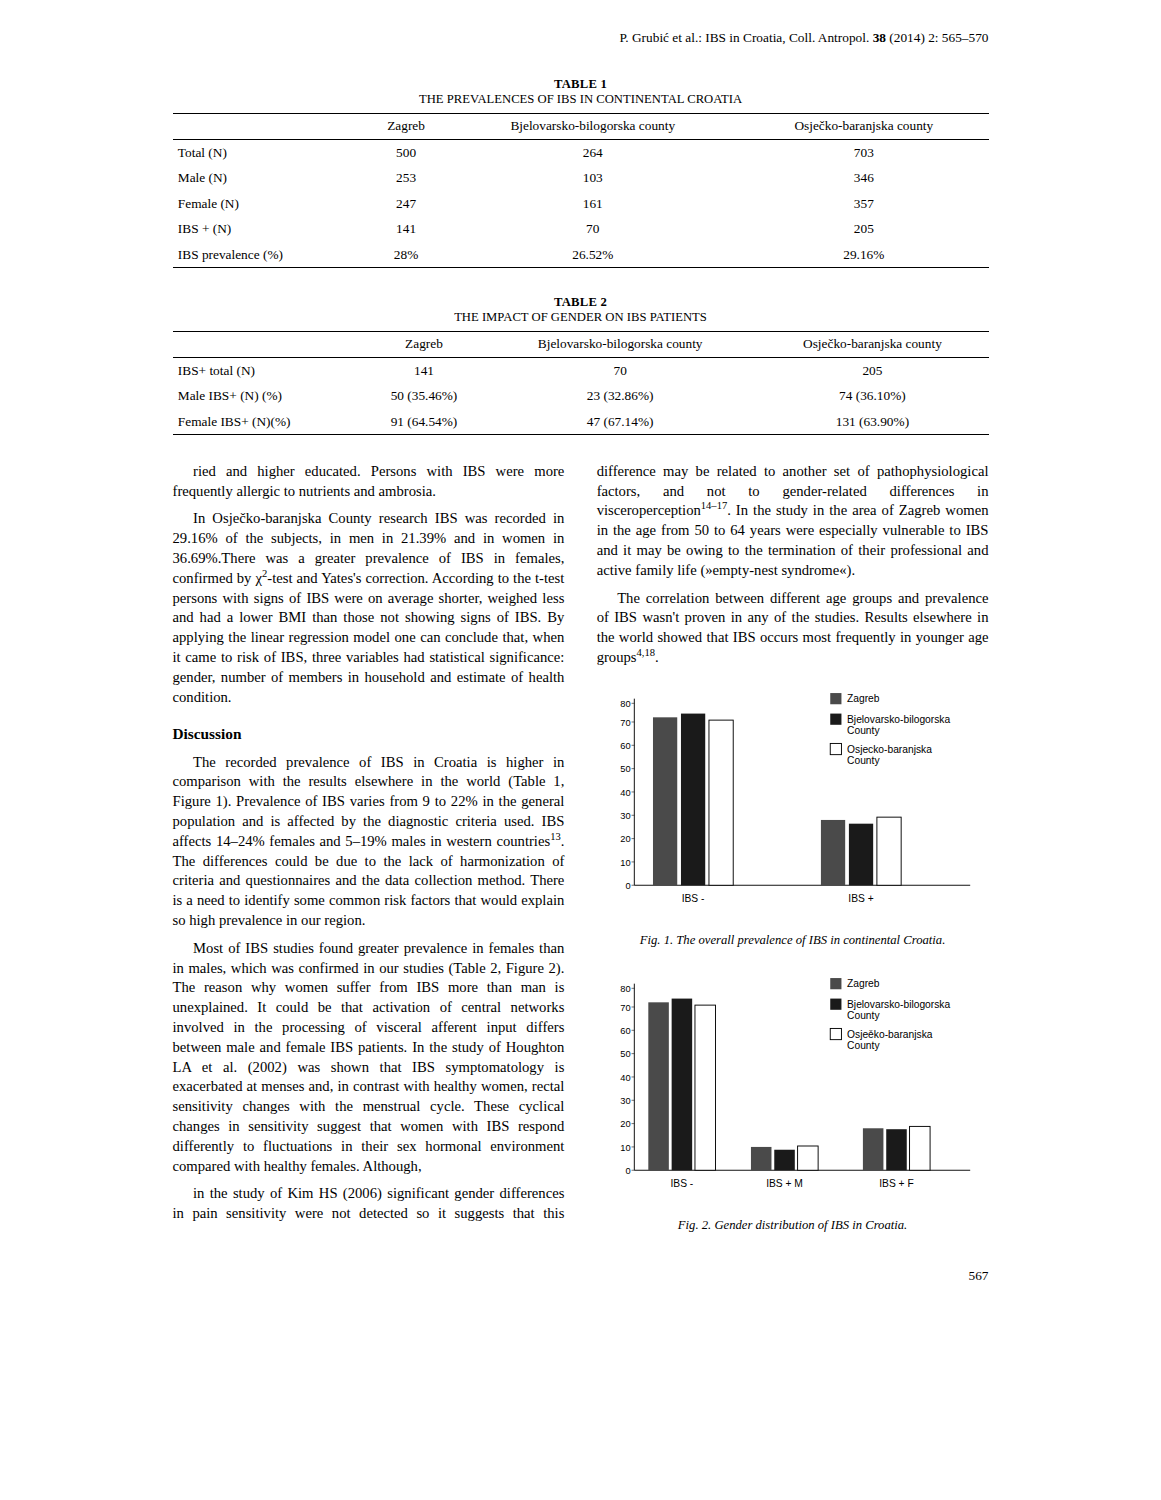P. Grubić et al.: IBS in Croatia, Coll. Antropol. 38 (2014) 2: 565–570
TABLE 1 THE PREVALENCES OF IBS IN CONTINENTAL CROATIA
| | Zagreb | Bjelovarsko-bilogorska county | Osječko-baranjska county |
| --- | --- | --- | --- |
| Total (N) | 500 | 264 | 703 |
| Male (N) | 253 | 103 | 346 |
| Female (N) | 247 | 161 | 357 |
| IBS + (N) | 141 | 70 | 205 |
| IBS prevalence (%) | 28% | 26.52% | 29.16% |
TABLE 2 THE IMPACT OF GENDER ON IBS PATIENTS
| | Zagreb | Bjelovarsko-bilogorska county | Osječko-baranjska county |
| --- | --- | --- | --- |
| IBS+ total (N) | 141 | 70 | 205 |
| Male IBS+ (N) (%) | 50 (35.46%) | 23 (32.86%) | 74 (36.10%) |
| Female IBS+ (N)(%) | 91 (64.54%) | 47 (67.14%) | 131 (63.90%) |
ried and higher educated. Persons with IBS were more frequently allergic to nutrients and ambrosia.
In Osječko-baranjska County research IBS was recorded in 29.16% of the subjects, in men in 21.39% and in women in 36.69%.There was a greater prevalence of IBS in females, confirmed by χ2-test and Yates's correction. According to the t-test persons with signs of IBS were on average shorter, weighed less and had a lower BMI than those not showing signs of IBS. By applying the linear regression model one can conclude that, when it came to risk of IBS, three variables had statistical significance: gender, number of members in household and estimate of health condition.
Discussion
The recorded prevalence of IBS in Croatia is higher in comparison with the results elsewhere in the world (Table 1, Figure 1). Prevalence of IBS varies from 9 to 22% in the general population and is affected by the diagnostic criteria used. IBS affects 14–24% females and 5–19% males in western countries13. The differences could be due to the lack of harmonization of criteria and questionnaires and the data collection method. There is a need to identify some common risk factors that would explain so high prevalence in our region.
Most of IBS studies found greater prevalence in females than in males, which was confirmed in our studies (Table 2, Figure 2). The reason why women suffer from IBS more than man is unexplained. It could be that activation of central networks involved in the processing of visceral afferent input differs between male and female IBS patients. In the study of Houghton LA et al. (2002) was shown that IBS symptomatology is exacerbated at menses and, in contrast with healthy women, rectal sensitivity changes with the menstrual cycle. These cyclical changes in sensitivity suggest that women with IBS respond differently to fluctuations in their sex hormonal environment compared with healthy females. Although,
in the study of Kim HS (2006) significant gender differences in pain sensitivity were not detected so it suggests that this difference may be related to another set of pathophysiological factors, and not to gender-related differences in visceroperception14–17. In the study in the area of Zagreb women in the age from 50 to 64 years were especially vulnerable to IBS and it may be owing to the termination of their professional and active family life (»empty-nest syndrome«).
The correlation between different age groups and prevalence of IBS wasn't proven in any of the studies. Results elsewhere in the world showed that IBS occurs most frequently in younger age groups4,18.
Zagreb Bjelovarsko-bilogorska County Osjecko-baranjska County 0 10 20 30 40 50 60 70 80 IBS - IBS +
Fig. 1. The overall prevalence of IBS in continental Croatia.
Zagreb Bjelovarsko-bilogorska County Osjeěko-baranjska County 0 10 20 30 40 50 60 70 80 IBS - IBS + M IBS + F
Fig. 2. Gender distribution of IBS in Croatia.
567